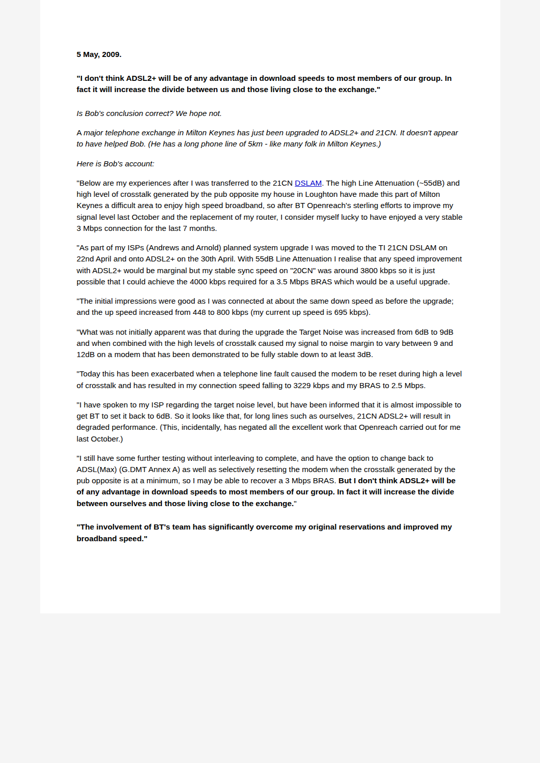5 May, 2009.
"I don't think ADSL2+ will be of any advantage in download speeds to most members of our group. In fact it will increase the divide between us and those living close to the exchange."
Is Bob's conclusion correct? We hope not.
A major telephone exchange in Milton Keynes has just been upgraded to ADSL2+ and 21CN. It doesn't appear to have helped Bob. (He has a long phone line of 5km - like many folk in Milton Keynes.)
Here is Bob's account:
"Below are my experiences after I was transferred to the 21CN DSLAM. The high Line Attenuation (~55dB) and high level of crosstalk generated by the pub opposite my house in Loughton have made this part of Milton Keynes a difficult area to enjoy high speed broadband, so after BT Openreach's sterling efforts to improve my signal level last October and the replacement of my router, I consider myself lucky to have enjoyed a very stable 3 Mbps connection for the last 7 months.
"As part of my ISPs (Andrews and Arnold) planned system upgrade I was moved to the TI 21CN DSLAM on 22nd April and onto ADSL2+ on the 30th April. With 55dB Line Attenuation I realise that any speed improvement with ADSL2+ would be marginal but my stable sync speed on "20CN" was around 3800 kbps so it is just possible that I could achieve the 4000 kbps required for a 3.5 Mbps BRAS which would be a useful upgrade.
"The initial impressions were good as I was connected at about the same down speed as before the upgrade; and the up speed increased from 448 to 800 kbps (my current up speed is 695 kbps).
"What was not initially apparent was that during the upgrade the Target Noise was increased from 6dB to 9dB and when combined with the high levels of crosstalk caused my signal to noise margin to vary between 9 and 12dB on a modem that has been demonstrated to be fully stable down to at least 3dB.
"Today this has been exacerbated when a telephone line fault caused the modem to be reset during high a level of crosstalk and has resulted in my connection speed falling to 3229 kbps and my BRAS to 2.5 Mbps.
"I have spoken to my ISP regarding the target noise level, but have been informed that it is almost impossible to get BT to set it back to 6dB. So it looks like that, for long lines such as ourselves, 21CN ADSL2+ will result in degraded performance. (This, incidentally, has negated all the excellent work that Openreach carried out for me last October.)
"I still have some further testing without interleaving to complete, and have the option to change back to ADSL(Max) (G.DMT Annex A) as well as selectively resetting the modem when the crosstalk generated by the pub opposite is at a minimum, so I may be able to recover a 3 Mbps BRAS. But I don't think ADSL2+ will be of any advantage in download speeds to most members of our group. In fact it will increase the divide between ourselves and those living close to the exchange."
"The involvement of BT's team has significantly overcome my original reservations and improved my broadband speed."